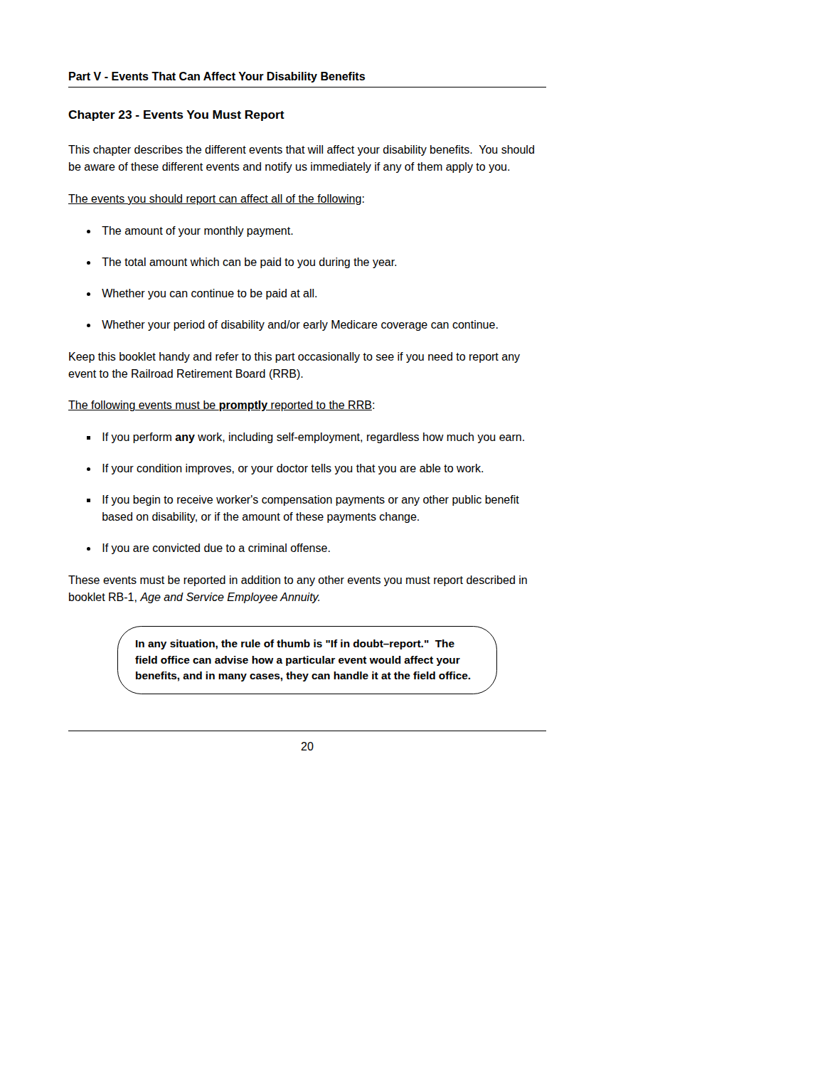Part V - Events That Can Affect Your Disability Benefits
Chapter 23 - Events You Must Report
This chapter describes the different events that will affect your disability benefits. You should be aware of these different events and notify us immediately if any of them apply to you.
The events you should report can affect all of the following:
The amount of your monthly payment.
The total amount which can be paid to you during the year.
Whether you can continue to be paid at all.
Whether your period of disability and/or early Medicare coverage can continue.
Keep this booklet handy and refer to this part occasionally to see if you need to report any event to the Railroad Retirement Board (RRB).
The following events must be promptly reported to the RRB:
If you perform any work, including self-employment, regardless how much you earn.
If your condition improves, or your doctor tells you that you are able to work.
If you begin to receive worker's compensation payments or any other public benefit based on disability, or if the amount of these payments change.
If you are convicted due to a criminal offense.
These events must be reported in addition to any other events you must report described in booklet RB-1, Age and Service Employee Annuity.
In any situation, the rule of thumb is "If in doubt–report." The field office can advise how a particular event would affect your benefits, and in many cases, they can handle it at the field office.
20